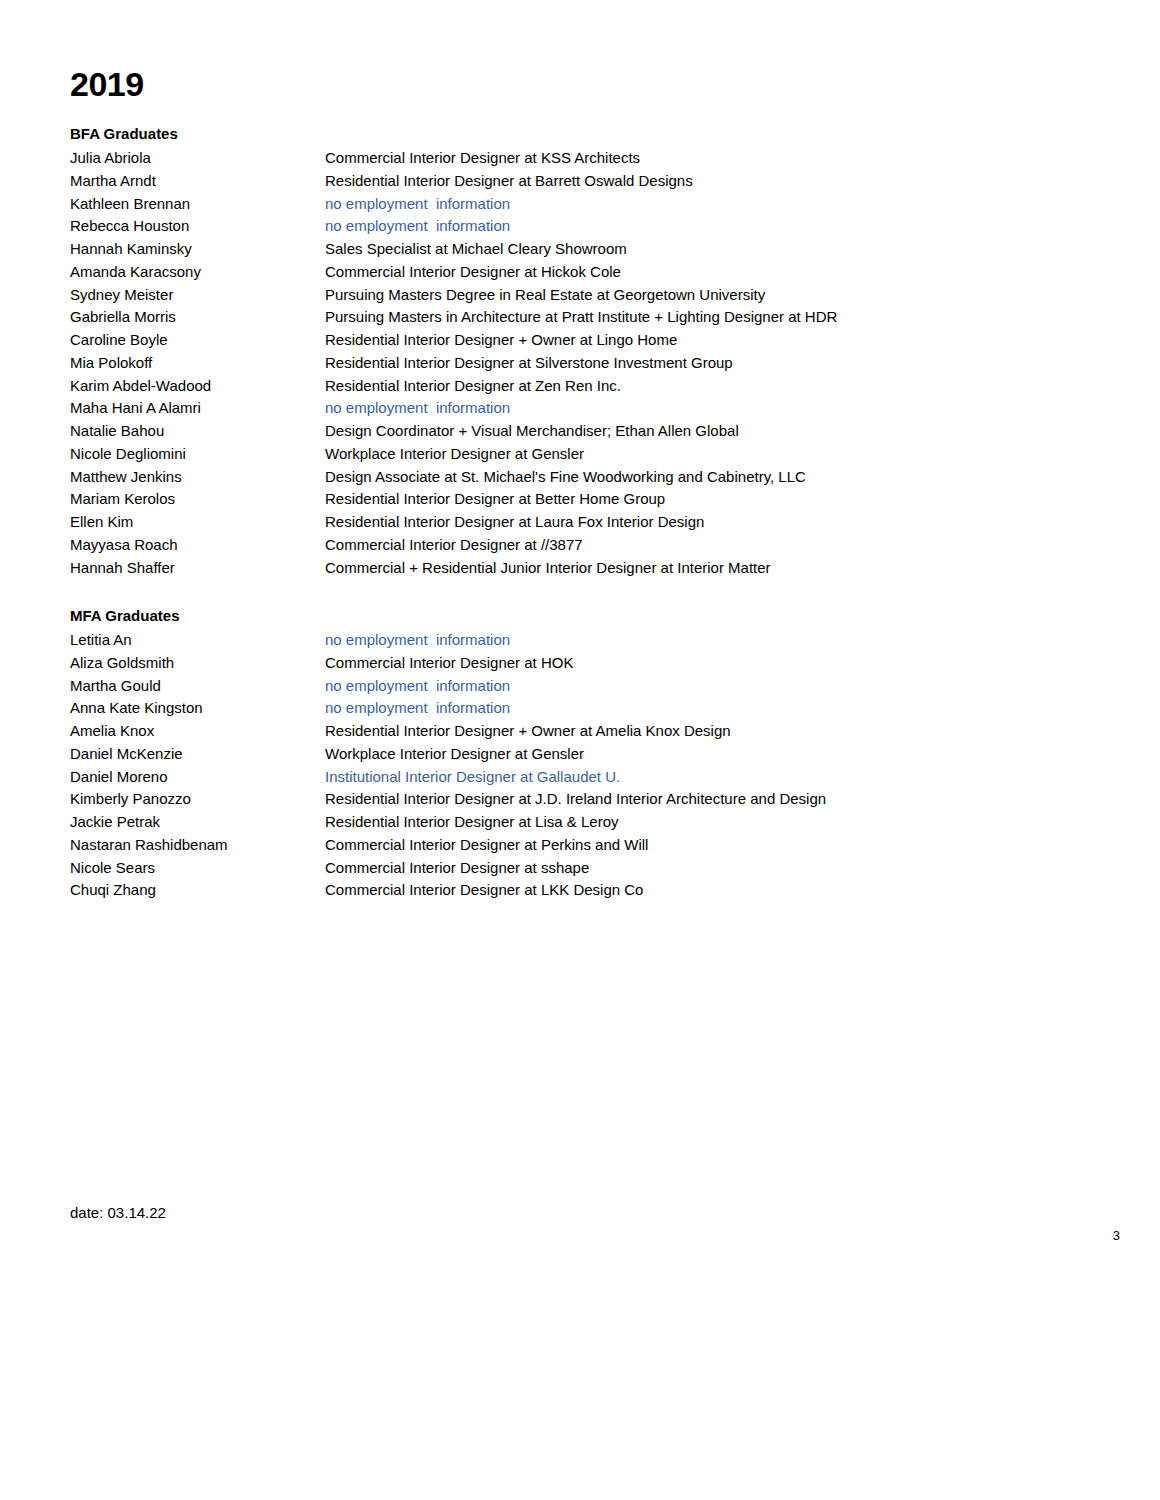2019
BFA Graduates
| Julia Abriola | Commercial Interior Designer at KSS Architects |
| Martha Arndt | Residential Interior Designer at Barrett Oswald Designs |
| Kathleen Brennan | no employment information |
| Rebecca Houston | no employment information |
| Hannah Kaminsky | Sales Specialist at Michael Cleary Showroom |
| Amanda Karacsony | Commercial Interior Designer at Hickok Cole |
| Sydney Meister | Pursuing Masters Degree in Real Estate at Georgetown University |
| Gabriella Morris | Pursuing Masters in Architecture at Pratt Institute + Lighting Designer at HDR |
| Caroline Boyle | Residential Interior Designer + Owner at Lingo Home |
| Mia Polokoff | Residential Interior Designer at Silverstone Investment Group |
| Karim Abdel-Wadood | Residential Interior Designer at Zen Ren Inc. |
| Maha Hani A Alamri | no employment information |
| Natalie Bahou | Design Coordinator + Visual Merchandiser; Ethan Allen Global |
| Nicole Degliomini | Workplace Interior Designer at Gensler |
| Matthew Jenkins | Design Associate at St. Michael's Fine Woodworking and Cabinetry, LLC |
| Mariam Kerolos | Residential Interior Designer at Better Home Group |
| Ellen Kim | Residential Interior Designer at Laura Fox Interior Design |
| Mayyasa Roach | Commercial Interior Designer at //3877 |
| Hannah Shaffer | Commercial + Residential Junior Interior Designer at Interior Matter |
MFA Graduates
| Letitia An | no employment information |
| Aliza Goldsmith | Commercial Interior Designer at HOK |
| Martha Gould | no employment information |
| Anna Kate Kingston | no employment information |
| Amelia Knox | Residential Interior Designer + Owner at Amelia Knox Design |
| Daniel McKenzie | Workplace Interior Designer at Gensler |
| Daniel Moreno | Institutional Interior Designer at Gallaudet U. |
| Kimberly Panozzo | Residential Interior Designer at J.D. Ireland Interior Architecture and Design |
| Jackie Petrak | Residential Interior Designer at Lisa & Leroy |
| Nastaran Rashidbenam | Commercial Interior Designer at Perkins and Will |
| Nicole Sears | Commercial Interior Designer at sshape |
| Chuqi Zhang | Commercial Interior Designer at LKK Design Co |
date: 03.14.22
3